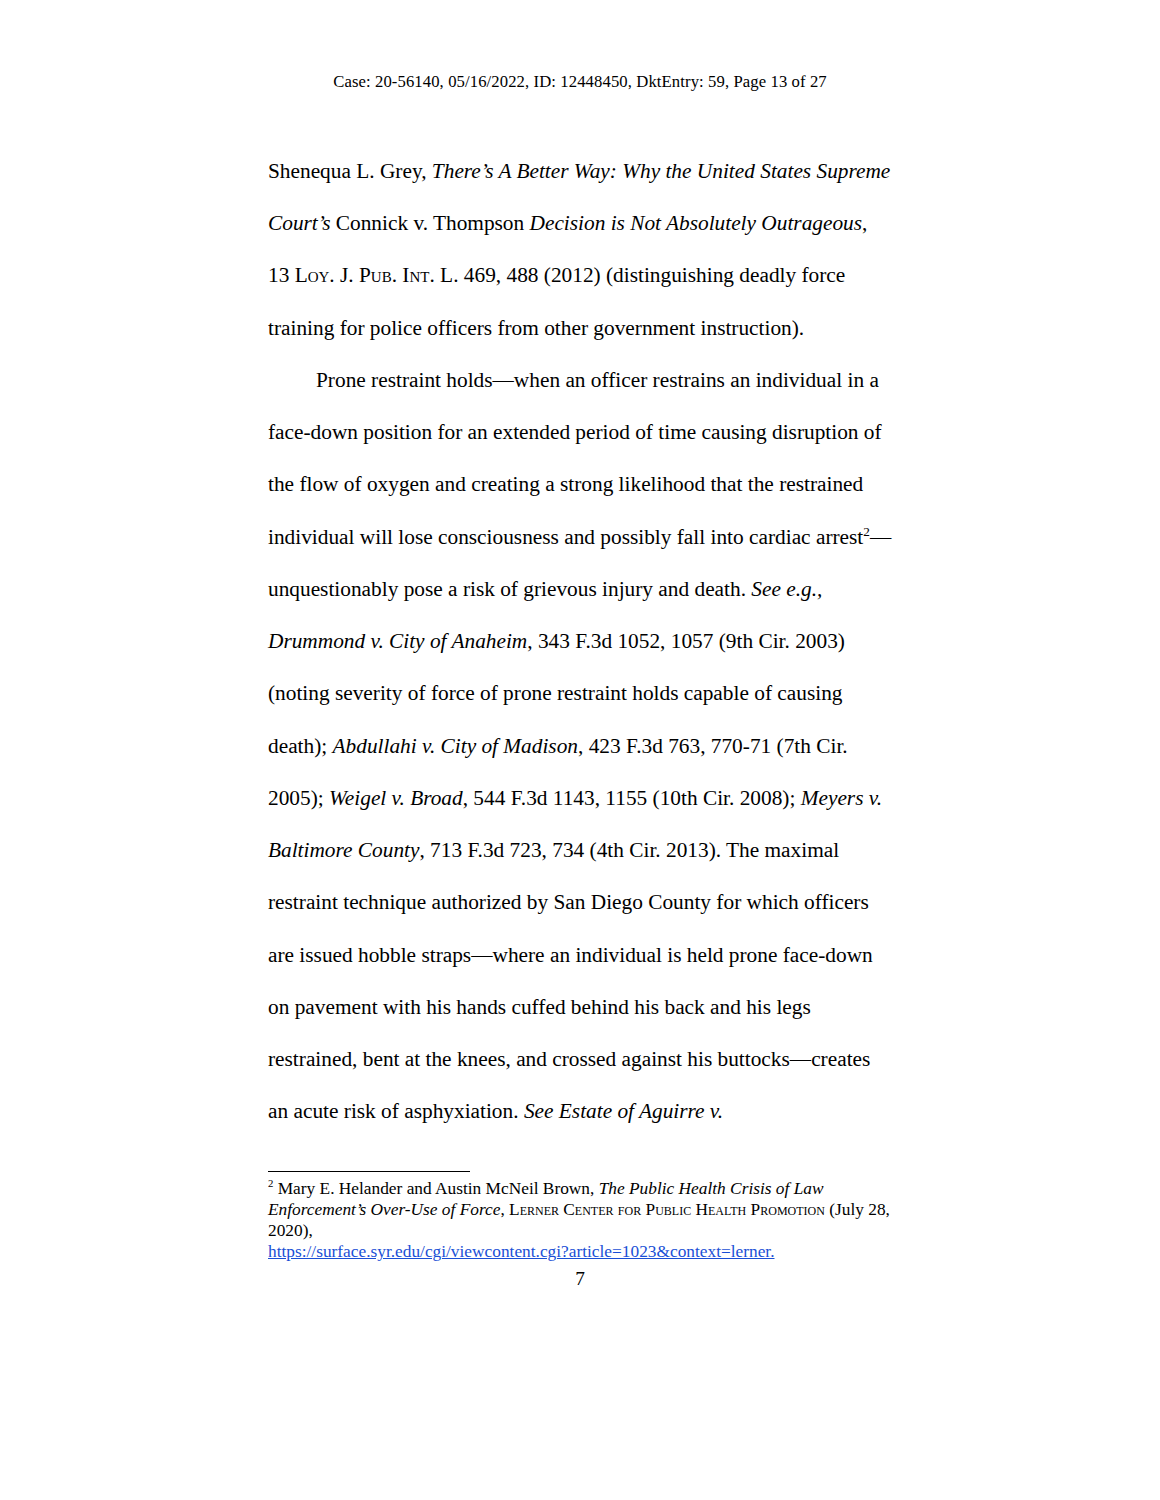Case: 20-56140, 05/16/2022, ID: 12448450, DktEntry: 59, Page 13 of 27
Shenequa L. Grey, There’s A Better Way: Why the United States Supreme Court’s Connick v. Thompson Decision is Not Absolutely Outrageous, 13 Loy. J. Pub. Int. L. 469, 488 (2012) (distinguishing deadly force training for police officers from other government instruction).
Prone restraint holds—when an officer restrains an individual in a face-down position for an extended period of time causing disruption of the flow of oxygen and creating a strong likelihood that the restrained individual will lose consciousness and possibly fall into cardiac arrest2—unquestionably pose a risk of grievous injury and death. See e.g., Drummond v. City of Anaheim, 343 F.3d 1052, 1057 (9th Cir. 2003) (noting severity of force of prone restraint holds capable of causing death); Abdullahi v. City of Madison, 423 F.3d 763, 770-71 (7th Cir. 2005); Weigel v. Broad, 544 F.3d 1143, 1155 (10th Cir. 2008); Meyers v. Baltimore County, 713 F.3d 723, 734 (4th Cir. 2013). The maximal restraint technique authorized by San Diego County for which officers are issued hobble straps—where an individual is held prone face-down on pavement with his hands cuffed behind his back and his legs restrained, bent at the knees, and crossed against his buttocks—creates an acute risk of asphyxiation. See Estate of Aguirre v.
2 Mary E. Helander and Austin McNeil Brown, The Public Health Crisis of Law Enforcement’s Over-Use of Force, Lerner Center for Public Health Promotion (July 28, 2020),
https://surface.syr.edu/cgi/viewcontent.cgi?article=1023&context=lerner.
7